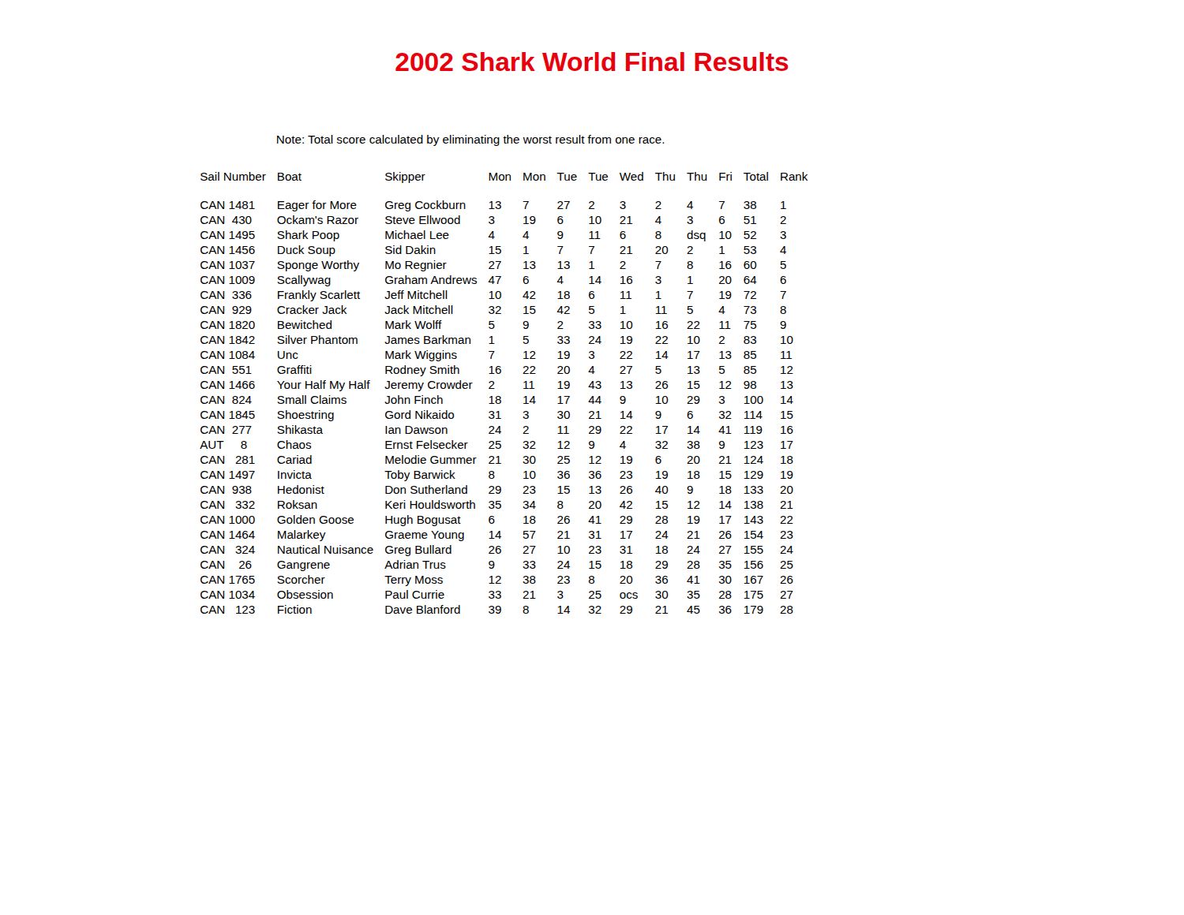2002 Shark World Final Results
Note: Total score calculated by eliminating the worst result from one race.
| Sail Number | Boat | Skipper | Mon | Mon | Tue | Tue | Wed | Thu | Thu | Fri | Total | Rank |
| --- | --- | --- | --- | --- | --- | --- | --- | --- | --- | --- | --- | --- |
| CAN 1481 | Eager for More | Greg Cockburn | 13 | 7 | 27 | 2 | 3 | 2 | 4 | 7 | 38 | 1 |
| CAN 430 | Ockam's Razor | Steve Ellwood | 3 | 19 | 6 | 10 | 21 | 4 | 3 | 6 | 51 | 2 |
| CAN 1495 | Shark Poop | Michael Lee | 4 | 4 | 9 | 11 | 6 | 8 | dsq | 10 | 52 | 3 |
| CAN 1456 | Duck Soup | Sid Dakin | 15 | 1 | 7 | 7 | 21 | 20 | 2 | 1 | 53 | 4 |
| CAN 1037 | Sponge Worthy | Mo Regnier | 27 | 13 | 13 | 1 | 2 | 7 | 8 | 16 | 60 | 5 |
| CAN 1009 | Scallywag | Graham Andrews | 47 | 6 | 4 | 14 | 16 | 3 | 1 | 20 | 64 | 6 |
| CAN 336 | Frankly Scarlett | Jeff Mitchell | 10 | 42 | 18 | 6 | 11 | 1 | 7 | 19 | 72 | 7 |
| CAN 929 | Cracker Jack | Jack Mitchell | 32 | 15 | 42 | 5 | 1 | 11 | 5 | 4 | 73 | 8 |
| CAN 1820 | Bewitched | Mark Wolff | 5 | 9 | 2 | 33 | 10 | 16 | 22 | 11 | 75 | 9 |
| CAN 1842 | Silver Phantom | James Barkman | 1 | 5 | 33 | 24 | 19 | 22 | 10 | 2 | 83 | 10 |
| CAN 1084 | Unc | Mark Wiggins | 7 | 12 | 19 | 3 | 22 | 14 | 17 | 13 | 85 | 11 |
| CAN 551 | Graffiti | Rodney Smith | 16 | 22 | 20 | 4 | 27 | 5 | 13 | 5 | 85 | 12 |
| CAN 1466 | Your Half My Half | Jeremy Crowder | 2 | 11 | 19 | 43 | 13 | 26 | 15 | 12 | 98 | 13 |
| CAN 824 | Small Claims | John Finch | 18 | 14 | 17 | 44 | 9 | 10 | 29 | 3 | 100 | 14 |
| CAN 1845 | Shoestring | Gord Nikaido | 31 | 3 | 30 | 21 | 14 | 9 | 6 | 32 | 114 | 15 |
| CAN 277 | Shikasta | Ian Dawson | 24 | 2 | 11 | 29 | 22 | 17 | 14 | 41 | 119 | 16 |
| AUT 8 | Chaos | Ernst Felsecker | 25 | 32 | 12 | 9 | 4 | 32 | 38 | 9 | 123 | 17 |
| CAN 281 | Cariad | Melodie Gummer | 21 | 30 | 25 | 12 | 19 | 6 | 20 | 21 | 124 | 18 |
| CAN 1497 | Invicta | Toby Barwick | 8 | 10 | 36 | 36 | 23 | 19 | 18 | 15 | 129 | 19 |
| CAN 938 | Hedonist | Don Sutherland | 29 | 23 | 15 | 13 | 26 | 40 | 9 | 18 | 133 | 20 |
| CAN 332 | Roksan | Keri Houldsworth | 35 | 34 | 8 | 20 | 42 | 15 | 12 | 14 | 138 | 21 |
| CAN 1000 | Golden Goose | Hugh Bogusat | 6 | 18 | 26 | 41 | 29 | 28 | 19 | 17 | 143 | 22 |
| CAN 1464 | Malarkey | Graeme Young | 14 | 57 | 21 | 31 | 17 | 24 | 21 | 26 | 154 | 23 |
| CAN 324 | Nautical Nuisance | Greg Bullard | 26 | 27 | 10 | 23 | 31 | 18 | 24 | 27 | 155 | 24 |
| CAN 26 | Gangrene | Adrian Trus | 9 | 33 | 24 | 15 | 18 | 29 | 28 | 35 | 156 | 25 |
| CAN 1765 | Scorcher | Terry Moss | 12 | 38 | 23 | 8 | 20 | 36 | 41 | 30 | 167 | 26 |
| CAN 1034 | Obsession | Paul Currie | 33 | 21 | 3 | 25 | ocs | 30 | 35 | 28 | 175 | 27 |
| CAN 123 | Fiction | Dave Blanford | 39 | 8 | 14 | 32 | 29 | 21 | 45 | 36 | 179 | 28 |